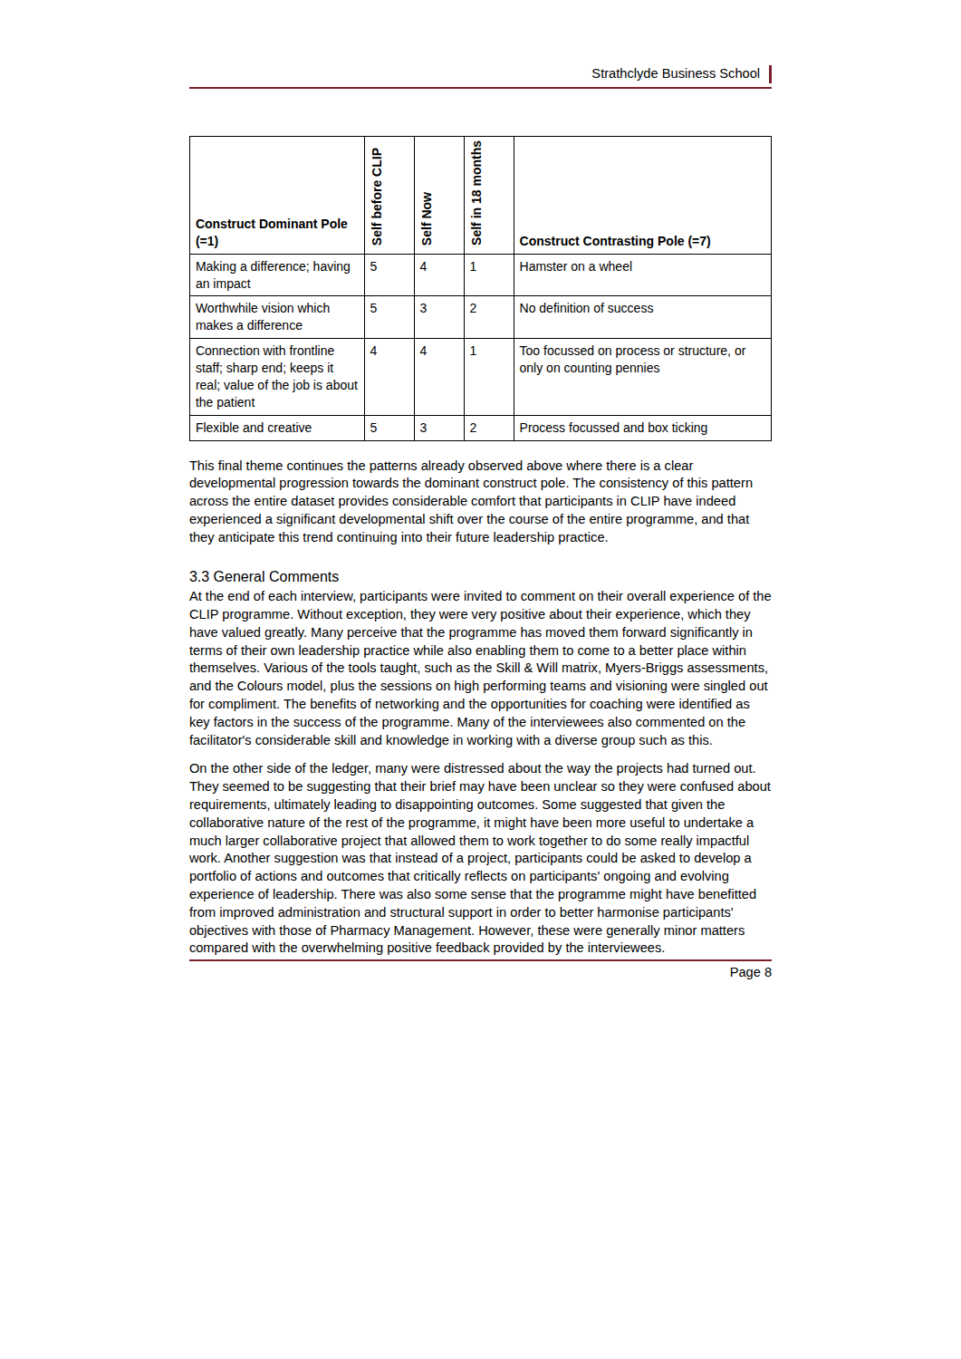Strathclyde Business School
| Construct Dominant Pole (=1) | Self before CLIP | Self Now | Self in 18 months | Construct Contrasting Pole (=7) |
| --- | --- | --- | --- | --- |
| Making a difference; having an impact | 5 | 4 | 1 | Hamster on a wheel |
| Worthwhile vision which makes a difference | 5 | 3 | 2 | No definition of success |
| Connection with frontline staff; sharp end; keeps it real; value of the job is about the patient | 4 | 4 | 1 | Too focussed on process or structure, or only on counting pennies |
| Flexible and creative | 5 | 3 | 2 | Process focussed and box ticking |
This final theme continues the patterns already observed above where there is a clear developmental progression towards the dominant construct pole. The consistency of this pattern across the entire dataset provides considerable comfort that participants in CLIP have indeed experienced a significant developmental shift over the course of the entire programme, and that they anticipate this trend continuing into their future leadership practice.
3.3 General Comments
At the end of each interview, participants were invited to comment on their overall experience of the CLIP programme. Without exception, they were very positive about their experience, which they have valued greatly. Many perceive that the programme has moved them forward significantly in terms of their own leadership practice while also enabling them to come to a better place within themselves. Various of the tools taught, such as the Skill & Will matrix, Myers-Briggs assessments, and the Colours model, plus the sessions on high performing teams and visioning were singled out for compliment. The benefits of networking and the opportunities for coaching were identified as key factors in the success of the programme. Many of the interviewees also commented on the facilitator's considerable skill and knowledge in working with a diverse group such as this.
On the other side of the ledger, many were distressed about the way the projects had turned out. They seemed to be suggesting that their brief may have been unclear so they were confused about requirements, ultimately leading to disappointing outcomes. Some suggested that given the collaborative nature of the rest of the programme, it might have been more useful to undertake a much larger collaborative project that allowed them to work together to do some really impactful work. Another suggestion was that instead of a project, participants could be asked to develop a portfolio of actions and outcomes that critically reflects on participants' ongoing and evolving experience of leadership. There was also some sense that the programme might have benefitted from improved administration and structural support in order to better harmonise participants' objectives with those of Pharmacy Management. However, these were generally minor matters compared with the overwhelming positive feedback provided by the interviewees.
Page 8